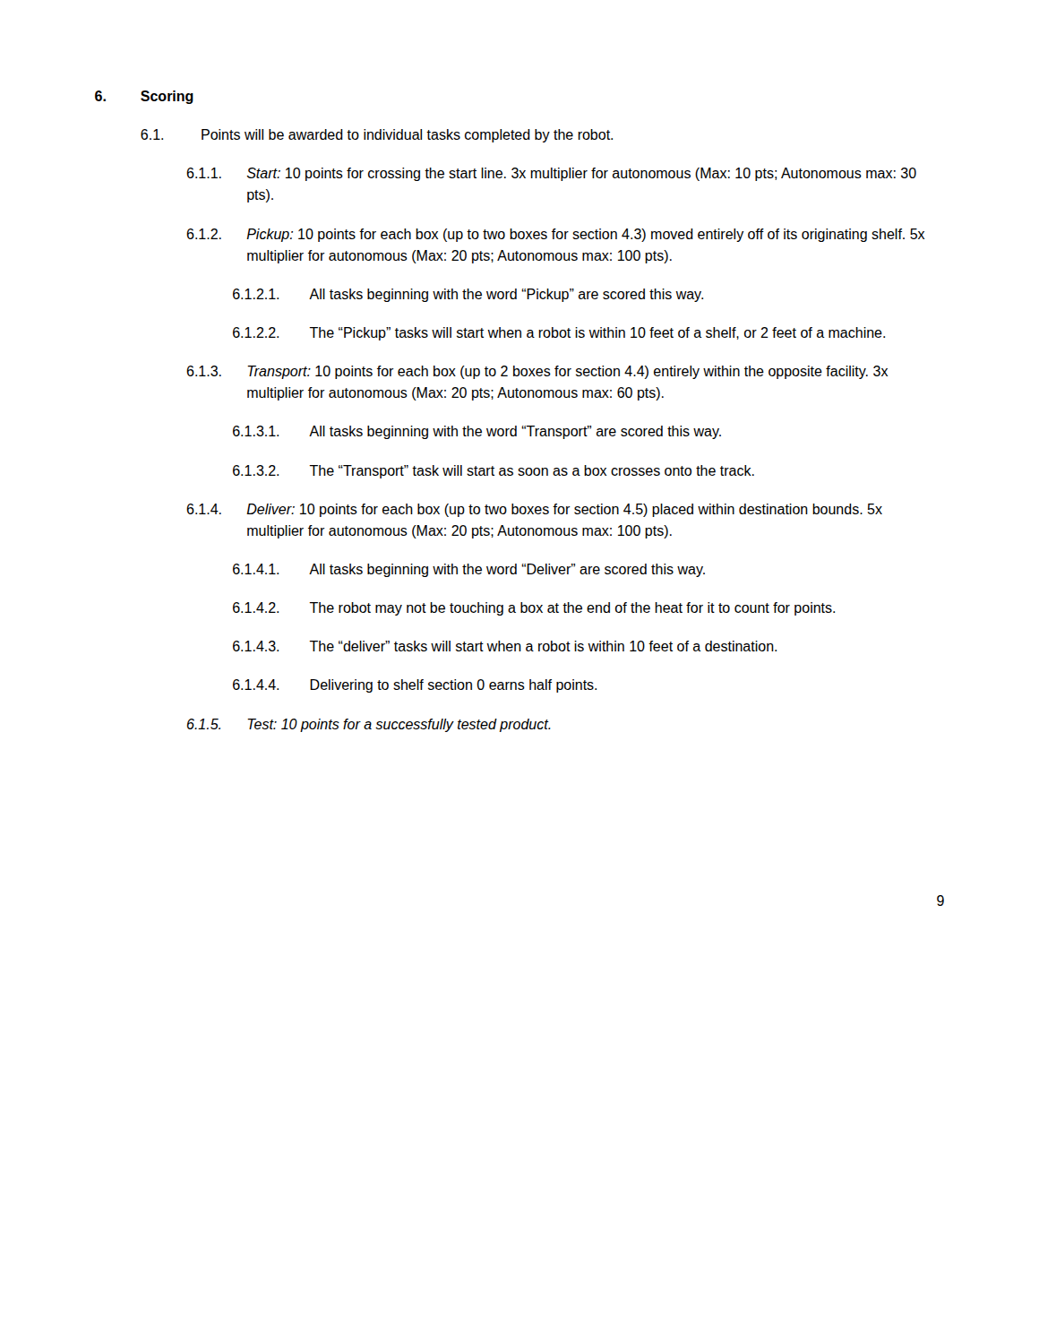6. Scoring
6.1. Points will be awarded to individual tasks completed by the robot.
6.1.1. Start: 10 points for crossing the start line. 3x multiplier for autonomous (Max: 10 pts; Autonomous max: 30 pts).
6.1.2. Pickup: 10 points for each box (up to two boxes for section 4.3) moved entirely off of its originating shelf. 5x multiplier for autonomous (Max: 20 pts; Autonomous max: 100 pts).
6.1.2.1. All tasks beginning with the word “Pickup” are scored this way.
6.1.2.2. The “Pickup” tasks will start when a robot is within 10 feet of a shelf, or 2 feet of a machine.
6.1.3. Transport: 10 points for each box (up to 2 boxes for section 4.4) entirely within the opposite facility. 3x multiplier for autonomous (Max: 20 pts; Autonomous max: 60 pts).
6.1.3.1. All tasks beginning with the word “Transport” are scored this way.
6.1.3.2. The “Transport” task will start as soon as a box crosses onto the track.
6.1.4. Deliver: 10 points for each box (up to two boxes for section 4.5) placed within destination bounds. 5x multiplier for autonomous (Max: 20 pts; Autonomous max: 100 pts).
6.1.4.1. All tasks beginning with the word “Deliver” are scored this way.
6.1.4.2. The robot may not be touching a box at the end of the heat for it to count for points.
6.1.4.3. The “deliver” tasks will start when a robot is within 10 feet of a destination.
6.1.4.4. Delivering to shelf section 0 earns half points.
6.1.5. Test: 10 points for a successfully tested product.
9